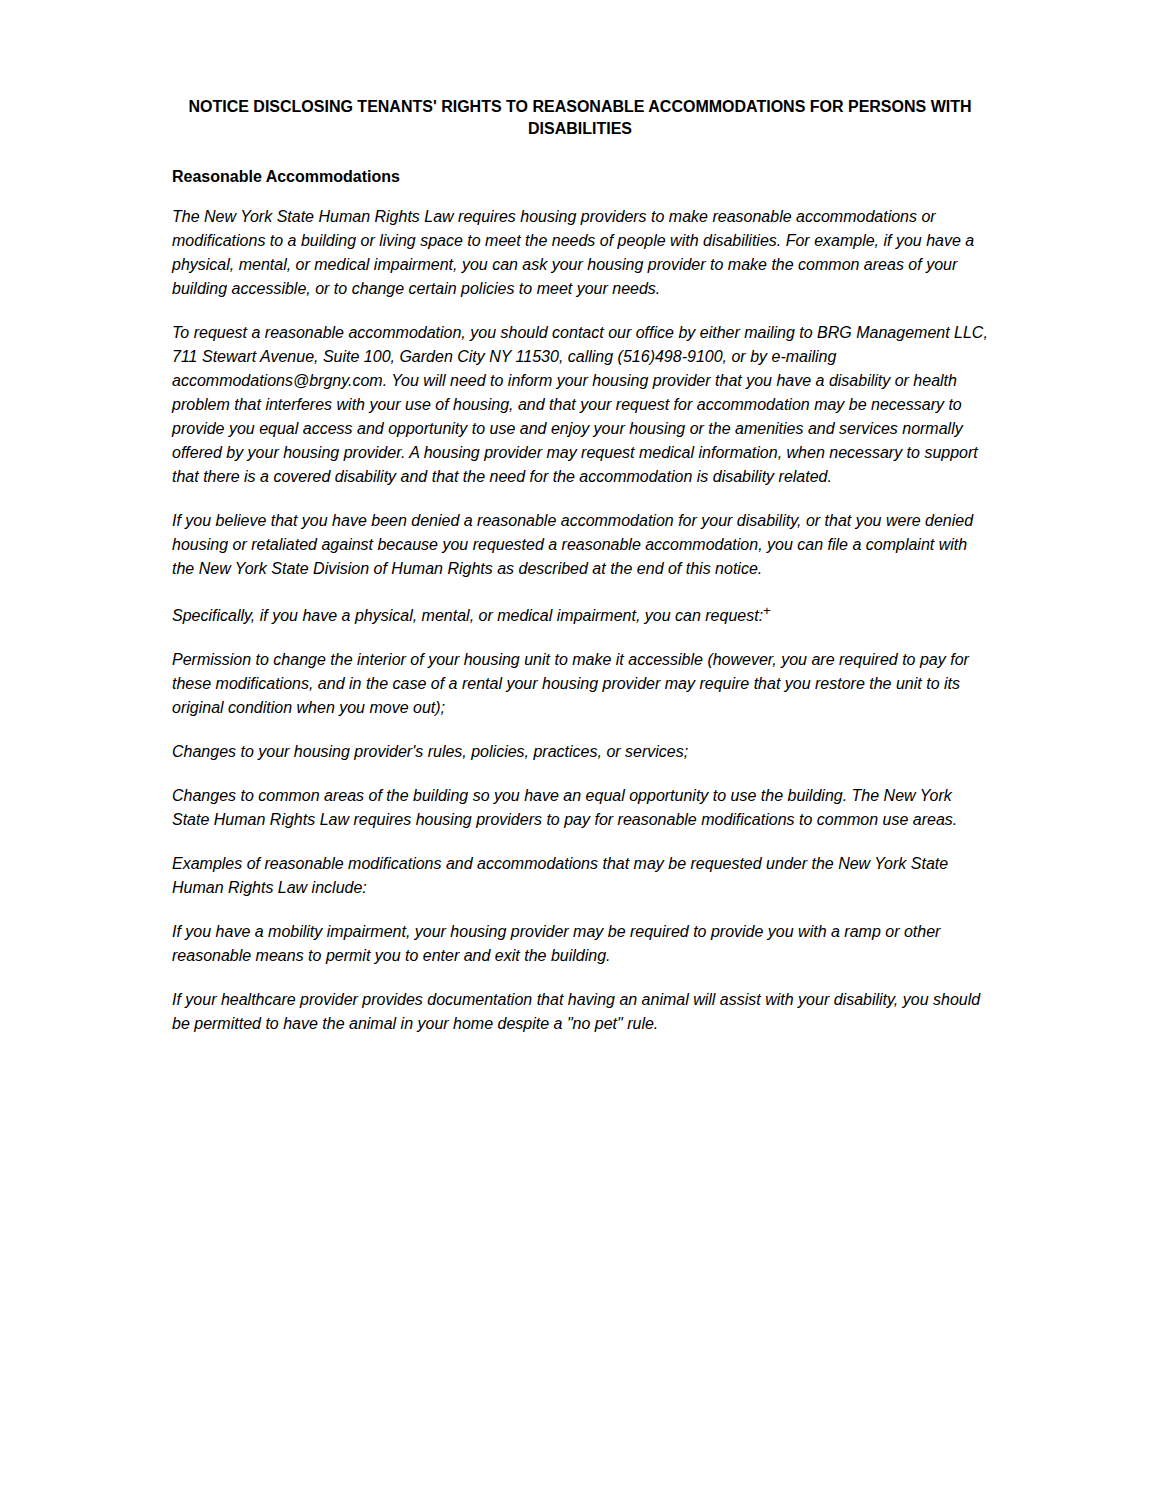NOTICE DISCLOSING TENANTS' RIGHTS TO REASONABLE ACCOMMODATIONS FOR PERSONS WITH DISABILITIES
Reasonable Accommodations
The New York State Human Rights Law requires housing providers to make reasonable accommodations or modifications to a building or living space to meet the needs of people with disabilities. For example, if you have a physical, mental, or medical impairment, you can ask your housing provider to make the common areas of your building accessible, or to change certain policies to meet your needs.
To request a reasonable accommodation, you should contact our office by either mailing to BRG Management LLC, 711 Stewart Avenue, Suite 100, Garden City NY 11530, calling (516)498-9100, or by e-mailing accommodations@brgny.com. You will need to inform your housing provider that you have a disability or health problem that interferes with your use of housing, and that your request for accommodation may be necessary to provide you equal access and opportunity to use and enjoy your housing or the amenities and services normally offered by your housing provider. A housing provider may request medical information, when necessary to support that there is a covered disability and that the need for the accommodation is disability related.
If you believe that you have been denied a reasonable accommodation for your disability, or that you were denied housing or retaliated against because you requested a reasonable accommodation, you can file a complaint with the New York State Division of Human Rights as described at the end of this notice.
Specifically, if you have a physical, mental, or medical impairment, you can request:+
Permission to change the interior of your housing unit to make it accessible (however, you are required to pay for these modifications, and in the case of a rental your housing provider may require that you restore the unit to its original condition when you move out);
Changes to your housing provider's rules, policies, practices, or services;
Changes to common areas of the building so you have an equal opportunity to use the building. The New York State Human Rights Law requires housing providers to pay for reasonable modifications to common use areas.
Examples of reasonable modifications and accommodations that may be requested under the New York State Human Rights Law include:
If you have a mobility impairment, your housing provider may be required to provide you with a ramp or other reasonable means to permit you to enter and exit the building.
If your healthcare provider provides documentation that having an animal will assist with your disability, you should be permitted to have the animal in your home despite a "no pet" rule.